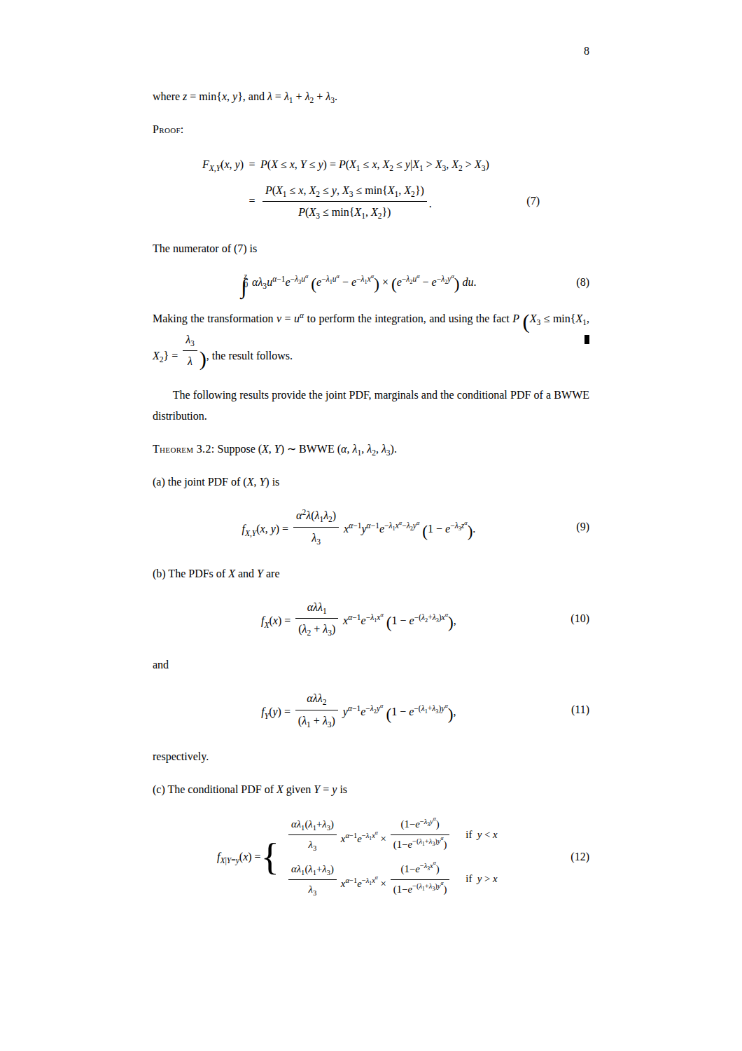8
where z = min{x, y}, and λ = λ1 + λ2 + λ3.
Proof:
| F X , Y ( x , y ) | = | P ( X ≤ x , Y ≤ y ) = P ( X 1 ≤ x , X 2 ≤ y / X 1 > X 3 , X 2 > X 3 ) | |
| | = | P ( X 1 ≤ x , X 2 ≤ y , X 3 ≤ min{ X 1 , X 2 }) P ( X 3 ≤ min{ X 1 , X 2 }) . | (7) |
The numerator of (7) is
∫z 0 αλ3uα−1e−λ3uα (e−λ1uα − e−λ1xα) × (e−λ2uα − e−λ2yα) du.
(8)
Making the transformation v = uα to perform the integration, and using the fact P (X3 ≤ min{X1, X2} = λ3 λ), the result follows.
The following results provide the joint PDF, marginals and the conditional PDF of a BWWE distribution.
Theorem 3.2: Suppose (X, Y) ∼ BWWE (α, λ1, λ2, λ3).
(a) the joint PDF of (X, Y) is
fX,Y(x, y) = α2λ(λ1λ2) λ3 xα−1yα−1e−λ1xα−λ2yα (1 − e−λ3zα).
(9)
(b) The PDFs of X and Y are
fX(x) = αλλ1 (λ2 + λ3) xα−1e−λ1xα (1 − e−(λ2+λ3)xα),
(10)
and
fY(y) = αλλ2 (λ1 + λ3) yα−1e−λ2yα (1 − e−(λ1+λ3)yα),
(11)
respectively.
(c) The conditional PDF of X given Y = y is
fX|Y=y(x) = {
| αλ 1 ( λ 1 + λ 3 ) λ 3 x α −1 e − λ 1 x α × (1− e − λ 3 y α ) (1− e −( λ 1 + λ 3 ) y α ) | if y < x |
| αλ 1 ( λ 1 + λ 3 ) λ 3 x α −1 e − λ 1 x α × (1− e − λ 3 x α ) (1− e −( λ 1 + λ 3 ) y α ) | if y > x |
(12)